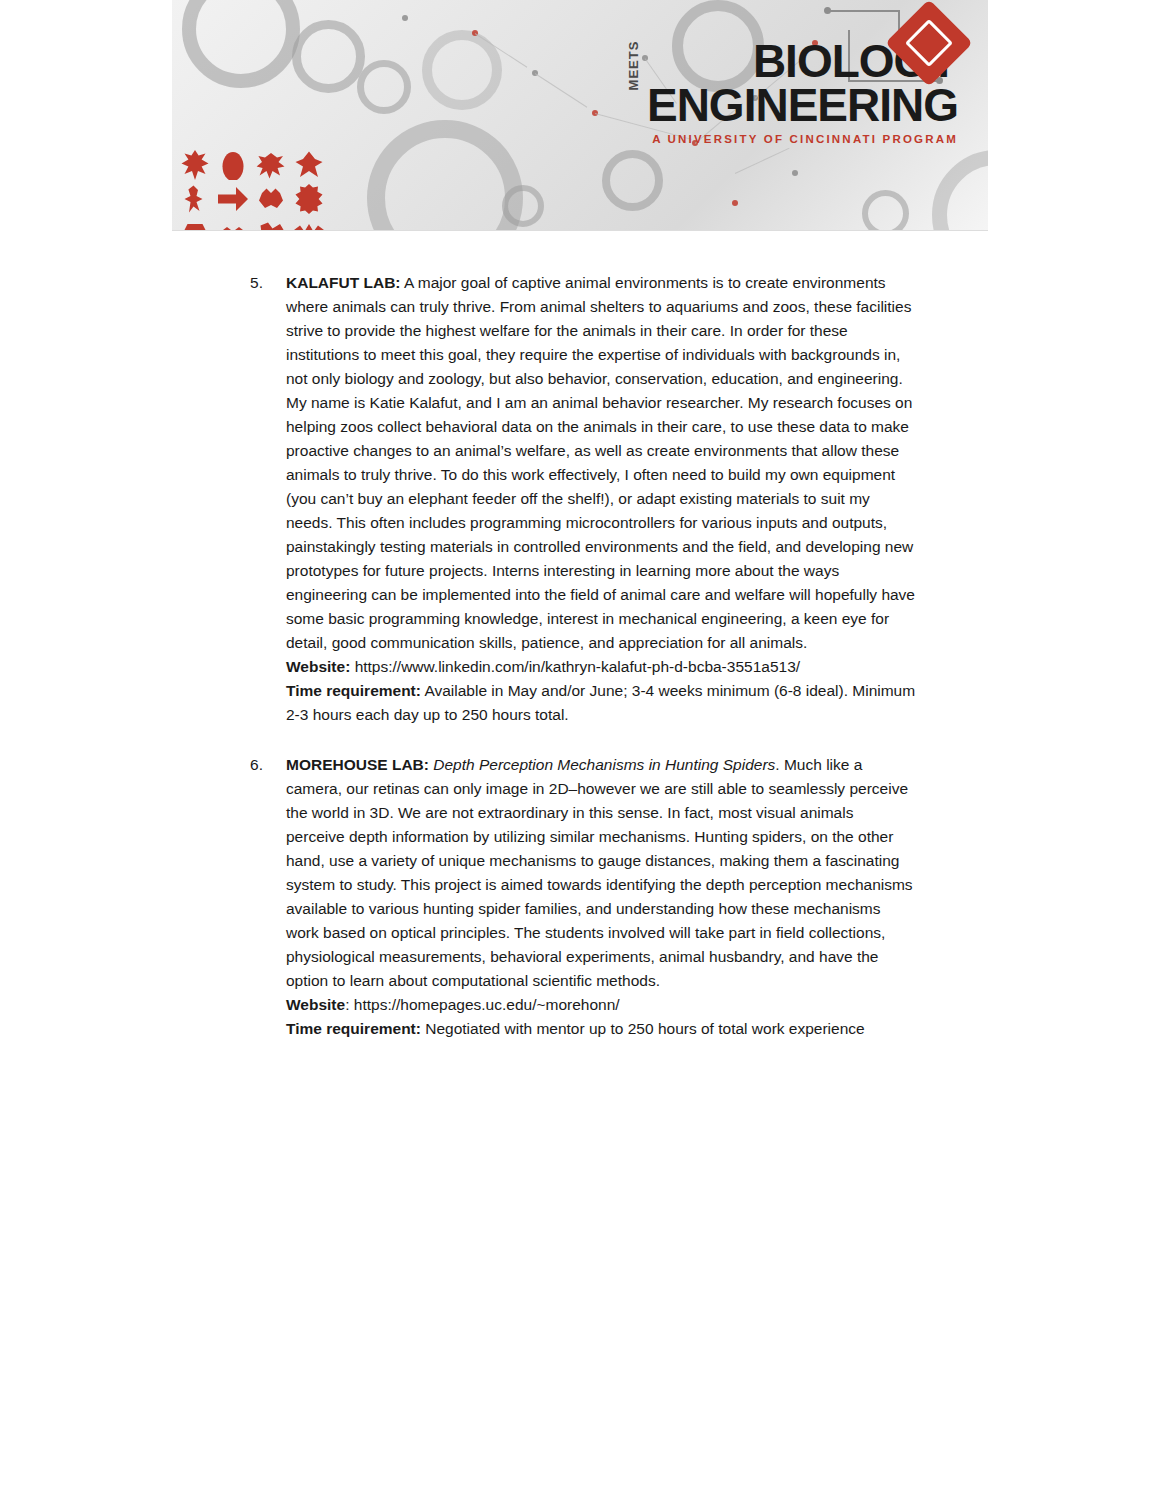MEETS
BIOLOGY
ENGINEERING
A UNIVERSITY OF CINCINNATI PROGRAM
KALAFUT LAB: A major goal of captive animal environments is to create environments where animals can truly thrive. From animal shelters to aquariums and zoos, these facilities strive to provide the highest welfare for the animals in their care. In order for these institutions to meet this goal, they require the expertise of individuals with backgrounds in, not only biology and zoology, but also behavior, conservation, education, and engineering. My name is Katie Kalafut, and I am an animal behavior researcher. My research focuses on helping zoos collect behavioral data on the animals in their care, to use these data to make proactive changes to an animal’s welfare, as well as create environments that allow these animals to truly thrive. To do this work effectively, I often need to build my own equipment (you can’t buy an elephant feeder off the shelf!), or adapt existing materials to suit my needs. This often includes programming microcontrollers for various inputs and outputs, painstakingly testing materials in controlled environments and the field, and developing new prototypes for future projects. Interns interesting in learning more about the ways engineering can be implemented into the field of animal care and welfare will hopefully have some basic programming knowledge, interest in mechanical engineering, a keen eye for detail, good communication skills, patience, and appreciation for all animals.
Website: https://www.linkedin.com/in/kathryn-kalafut-ph-d-bcba-3551a513/
Time requirement: Available in May and/or June; 3-4 weeks minimum (6-8 ideal). Minimum 2-3 hours each day up to 250 hours total.
MOREHOUSE LAB: Depth Perception Mechanisms in Hunting Spiders. Much like a camera, our retinas can only image in 2D–however we are still able to seamlessly perceive the world in 3D. We are not extraordinary in this sense. In fact, most visual animals perceive depth information by utilizing similar mechanisms. Hunting spiders, on the other hand, use a variety of unique mechanisms to gauge distances, making them a fascinating system to study. This project is aimed towards identifying the depth perception mechanisms available to various hunting spider families, and understanding how these mechanisms work based on optical principles. The students involved will take part in field collections, physiological measurements, behavioral experiments, animal husbandry, and have the option to learn about computational scientific methods.
Website: https://homepages.uc.edu/~morehonn/
Time requirement: Negotiated with mentor up to 250 hours of total work experience